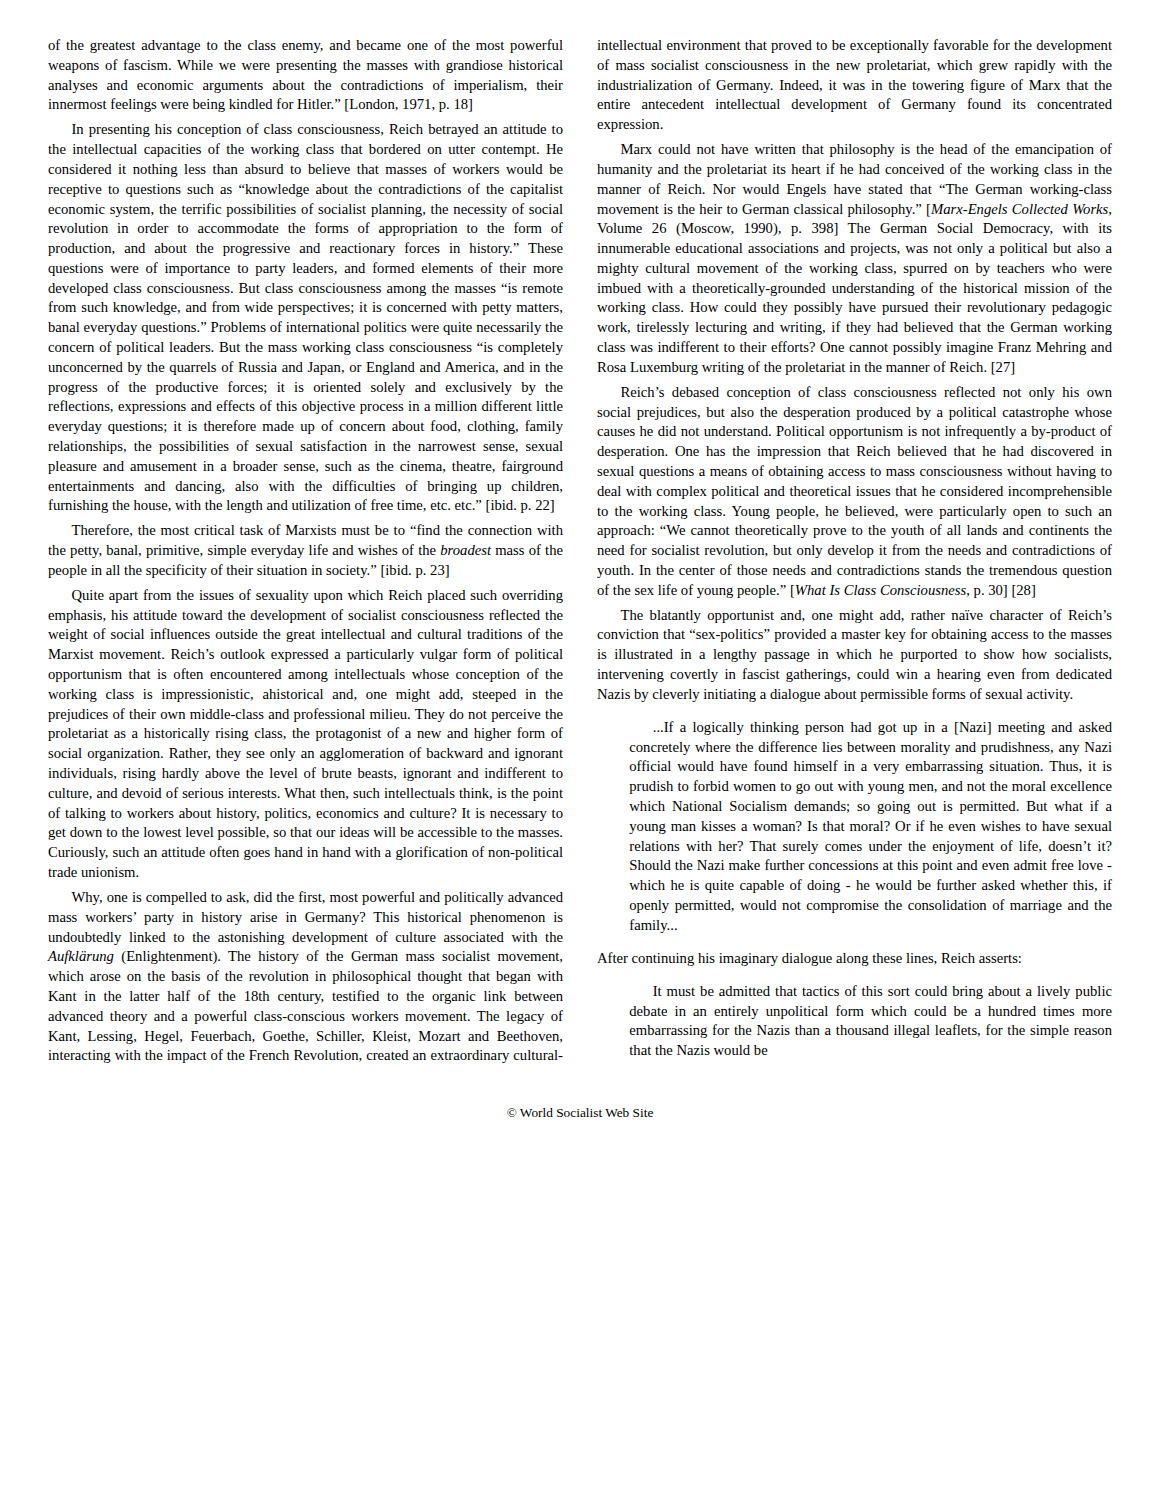of the greatest advantage to the class enemy, and became one of the most powerful weapons of fascism. While we were presenting the masses with grandiose historical analyses and economic arguments about the contradictions of imperialism, their innermost feelings were being kindled for Hitler.” [London, 1971, p. 18]
In presenting his conception of class consciousness, Reich betrayed an attitude to the intellectual capacities of the working class that bordered on utter contempt. He considered it nothing less than absurd to believe that masses of workers would be receptive to questions such as “knowledge about the contradictions of the capitalist economic system, the terrific possibilities of socialist planning, the necessity of social revolution in order to accommodate the forms of appropriation to the form of production, and about the progressive and reactionary forces in history.” These questions were of importance to party leaders, and formed elements of their more developed class consciousness. But class consciousness among the masses “is remote from such knowledge, and from wide perspectives; it is concerned with petty matters, banal everyday questions.” Problems of international politics were quite necessarily the concern of political leaders. But the mass working class consciousness “is completely unconcerned by the quarrels of Russia and Japan, or England and America, and in the progress of the productive forces; it is oriented solely and exclusively by the reflections, expressions and effects of this objective process in a million different little everyday questions; it is therefore made up of concern about food, clothing, family relationships, the possibilities of sexual satisfaction in the narrowest sense, sexual pleasure and amusement in a broader sense, such as the cinema, theatre, fairground entertainments and dancing, also with the difficulties of bringing up children, furnishing the house, with the length and utilization of free time, etc. etc.” [ibid. p. 22]
Therefore, the most critical task of Marxists must be to “find the connection with the petty, banal, primitive, simple everyday life and wishes of the broadest mass of the people in all the specificity of their situation in society.” [ibid. p. 23]
Quite apart from the issues of sexuality upon which Reich placed such overriding emphasis, his attitude toward the development of socialist consciousness reflected the weight of social influences outside the great intellectual and cultural traditions of the Marxist movement. Reich’s outlook expressed a particularly vulgar form of political opportunism that is often encountered among intellectuals whose conception of the working class is impressionistic, ahistorical and, one might add, steeped in the prejudices of their own middle-class and professional milieu. They do not perceive the proletariat as a historically rising class, the protagonist of a new and higher form of social organization. Rather, they see only an agglomeration of backward and ignorant individuals, rising hardly above the level of brute beasts, ignorant and indifferent to culture, and devoid of serious interests. What then, such intellectuals think, is the point of talking to workers about history, politics, economics and culture? It is necessary to get down to the lowest level possible, so that our ideas will be accessible to the masses. Curiously, such an attitude often goes hand in hand with a glorification of non-political trade unionism.
Why, one is compelled to ask, did the first, most powerful and politically advanced mass workers’ party in history arise in Germany? This historical phenomenon is undoubtedly linked to the astonishing development of culture associated with the Aufklärung (Enlightenment). The history of the German mass socialist movement, which arose on the basis of the revolution in philosophical thought that began with Kant in the latter half of the 18th century, testified to the organic link between advanced theory and a powerful class-conscious workers movement. The legacy of Kant, Lessing, Hegel, Feuerbach, Goethe, Schiller, Kleist, Mozart and Beethoven, interacting with the impact of the French Revolution, created an extraordinary cultural-intellectual environment that proved to be exceptionally favorable for the development of mass socialist consciousness in the new proletariat, which grew rapidly with the industrialization of Germany. Indeed, it was in the towering figure of Marx that the entire antecedent intellectual development of Germany found its concentrated expression.
Marx could not have written that philosophy is the head of the emancipation of humanity and the proletariat its heart if he had conceived of the working class in the manner of Reich. Nor would Engels have stated that “The German working-class movement is the heir to German classical philosophy.” [Marx-Engels Collected Works, Volume 26 (Moscow, 1990), p. 398] The German Social Democracy, with its innumerable educational associations and projects, was not only a political but also a mighty cultural movement of the working class, spurred on by teachers who were imbued with a theoretically-grounded understanding of the historical mission of the working class. How could they possibly have pursued their revolutionary pedagogic work, tirelessly lecturing and writing, if they had believed that the German working class was indifferent to their efforts? One cannot possibly imagine Franz Mehring and Rosa Luxemburg writing of the proletariat in the manner of Reich. [27]
Reich’s debased conception of class consciousness reflected not only his own social prejudices, but also the desperation produced by a political catastrophe whose causes he did not understand. Political opportunism is not infrequently a by-product of desperation. One has the impression that Reich believed that he had discovered in sexual questions a means of obtaining access to mass consciousness without having to deal with complex political and theoretical issues that he considered incomprehensible to the working class. Young people, he believed, were particularly open to such an approach: “We cannot theoretically prove to the youth of all lands and continents the need for socialist revolution, but only develop it from the needs and contradictions of youth. In the center of those needs and contradictions stands the tremendous question of the sex life of young people.” [What Is Class Consciousness, p. 30] [28]
The blatantly opportunist and, one might add, rather naïve character of Reich’s conviction that “sex-politics” provided a master key for obtaining access to the masses is illustrated in a lengthy passage in which he purported to show how socialists, intervening covertly in fascist gatherings, could win a hearing even from dedicated Nazis by cleverly initiating a dialogue about permissible forms of sexual activity.
...If a logically thinking person had got up in a [Nazi] meeting and asked concretely where the difference lies between morality and prudishness, any Nazi official would have found himself in a very embarrassing situation. Thus, it is prudish to forbid women to go out with young men, and not the moral excellence which National Socialism demands; so going out is permitted. But what if a young man kisses a woman? Is that moral? Or if he even wishes to have sexual relations with her? That surely comes under the enjoyment of life, doesn’t it? Should the Nazi make further concessions at this point and even admit free love - which he is quite capable of doing - he would be further asked whether this, if openly permitted, would not compromise the consolidation of marriage and the family...
After continuing his imaginary dialogue along these lines, Reich asserts:
It must be admitted that tactics of this sort could bring about a lively public debate in an entirely unpolitical form which could be a hundred times more embarrassing for the Nazis than a thousand illegal leaflets, for the simple reason that the Nazis would be
© World Socialist Web Site